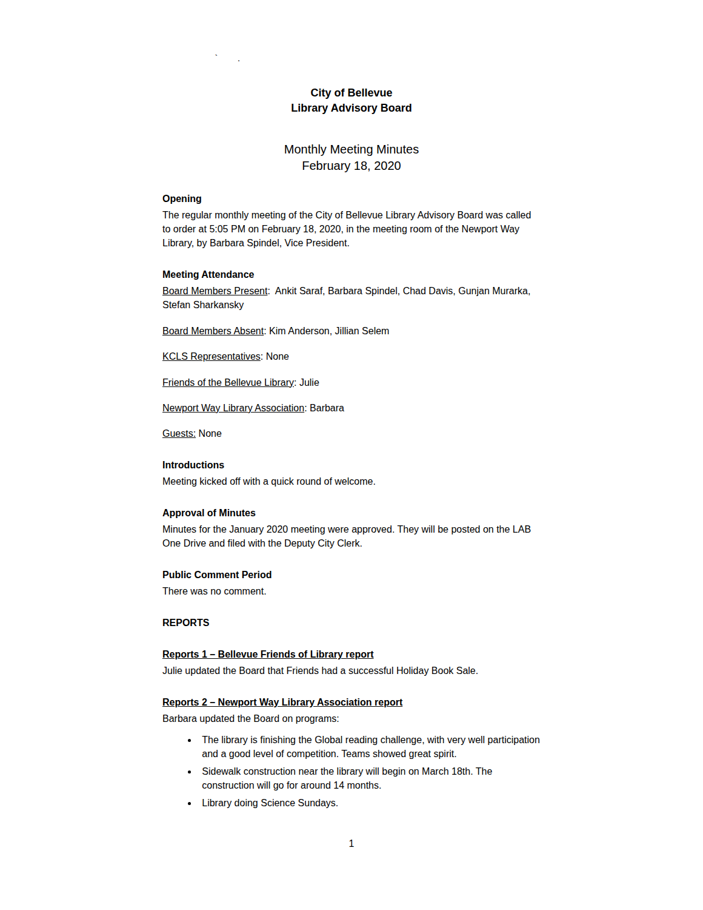` .
City of Bellevue
Library Advisory Board
Monthly Meeting Minutes
February 18, 2020
Opening
The regular monthly meeting of the City of Bellevue Library Advisory Board was called to order at 5:05 PM on February 18, 2020, in the meeting room of the Newport Way Library, by Barbara Spindel, Vice President.
Meeting Attendance
Board Members Present: Ankit Saraf, Barbara Spindel, Chad Davis, Gunjan Murarka, Stefan Sharkansky
Board Members Absent: Kim Anderson, Jillian Selem
KCLS Representatives: None
Friends of the Bellevue Library: Julie
Newport Way Library Association: Barbara
Guests: None
Introductions
Meeting kicked off with a quick round of welcome.
Approval of Minutes
Minutes for the January 2020 meeting were approved. They will be posted on the LAB One Drive and filed with the Deputy City Clerk.
Public Comment Period
There was no comment.
REPORTS
Reports 1 – Bellevue Friends of Library report
Julie updated the Board that Friends had a successful Holiday Book Sale.
Reports 2 – Newport Way Library Association report
Barbara updated the Board on programs:
The library is finishing the Global reading challenge, with very well participation and a good level of competition. Teams showed great spirit.
Sidewalk construction near the library will begin on March 18th. The construction will go for around 14 months.
Library doing Science Sundays.
1